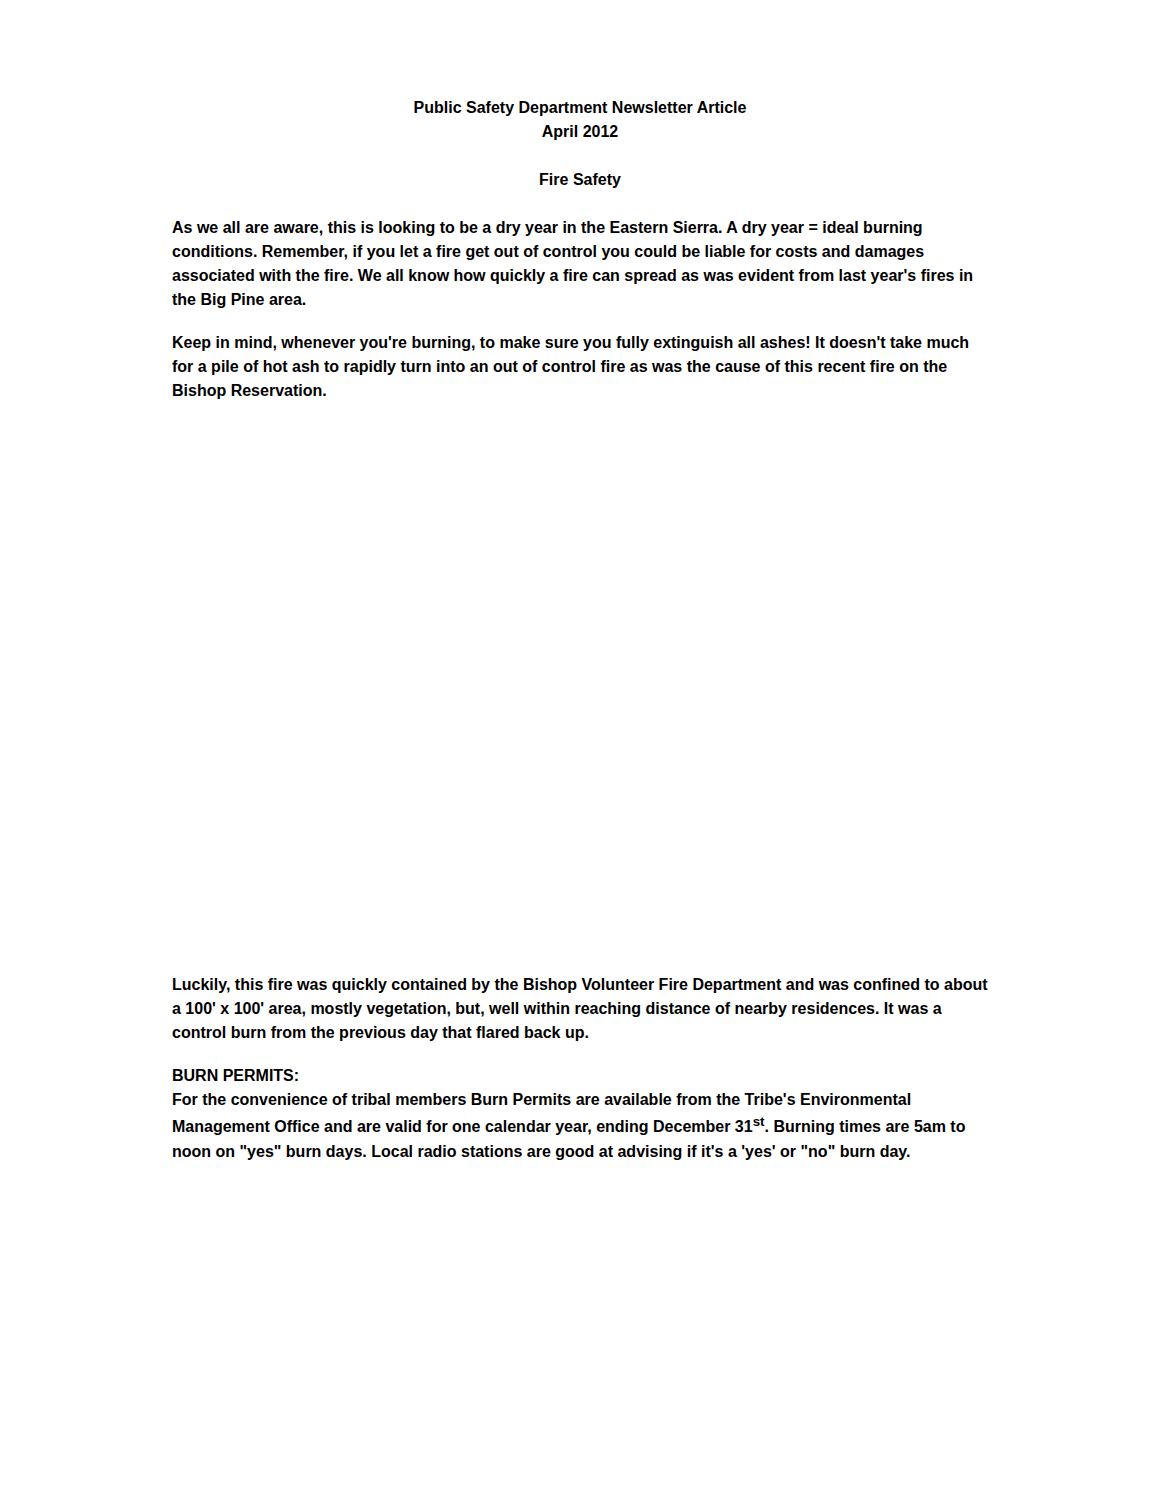Public Safety Department Newsletter Article
April 2012
Fire Safety
As we all are aware, this is looking to be a dry year in the Eastern Sierra. A dry year = ideal burning conditions. Remember, if you let a fire get out of control you could be liable for costs and damages associated with the fire. We all know how quickly a fire can spread as was evident from last year's fires in the Big Pine area.
Keep in mind, whenever you're burning, to make sure you fully extinguish all ashes! It doesn't take much for a pile of hot ash to rapidly turn into an out of control fire as was the cause of this recent fire on the Bishop Reservation.
Luckily, this fire was quickly contained by the Bishop Volunteer Fire Department and was confined to about a 100' x 100' area, mostly vegetation, but, well within reaching distance of nearby residences. It was a control burn from the previous day that flared back up.
BURN PERMITS:
For the convenience of tribal members Burn Permits are available from the Tribe's Environmental Management Office and are valid for one calendar year, ending December 31st. Burning times are 5am to noon on "yes" burn days. Local radio stations are good at advising if it's a 'yes' or "no" burn day.